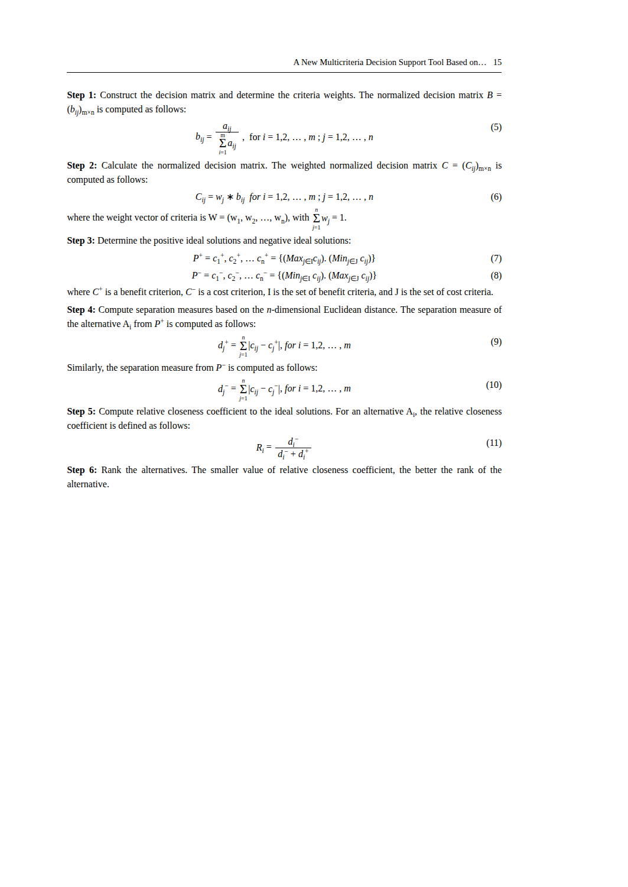A New Multicriteria Decision Support Tool Based on… 15
Step 1: Construct the decision matrix and determine the criteria weights. The normalized decision matrix B = (bij)m×n is computed as follows:
bij = aij mΣi=1 aij , for i = 1,2, … , m ; j = 1,2, … , n
(5)
Step 2: Calculate the normalized decision matrix. The weighted normalized decision matrix C = (Cij)m×n is computed as follows:
Cij = wj ∗ bij for i = 1,2, … , m ; j = 1,2, … , n
(6)
where the weight vector of criteria is W = (w1, w2, …, wn), with nΣj=1 wj = 1.
Step 3: Determine the positive ideal solutions and negative ideal solutions:
P+ = c1+, c2+, … cn+ = {(Maxj∈Icij). (Minj∈J cij)}
(7)
P− = c1−, c2−, … cn− = {(Minj∈I cij). (Maxj∈J cij)}
(8)
where C+ is a benefit criterion, C− is a cost criterion, I is the set of benefit criteria, and J is the set of cost criteria.
Step 4: Compute separation measures based on the n-dimensional Euclidean distance. The separation measure of the alternative Ai from P+ is computed as follows:
dj+ = nΣj=1|cij − cj+|, for i = 1,2, … , m
(9)
Similarly, the separation measure from P− is computed as follows:
dj− = nΣj=1|cij − cj−|, for i = 1,2, … , m
(10)
Step 5: Compute relative closeness coefficient to the ideal solutions. For an alternative Ai, the relative closeness coefficient is defined as follows:
Ri = di− di− + di+
(11)
Step 6: Rank the alternatives. The smaller value of relative closeness coefficient, the better the rank of the alternative.